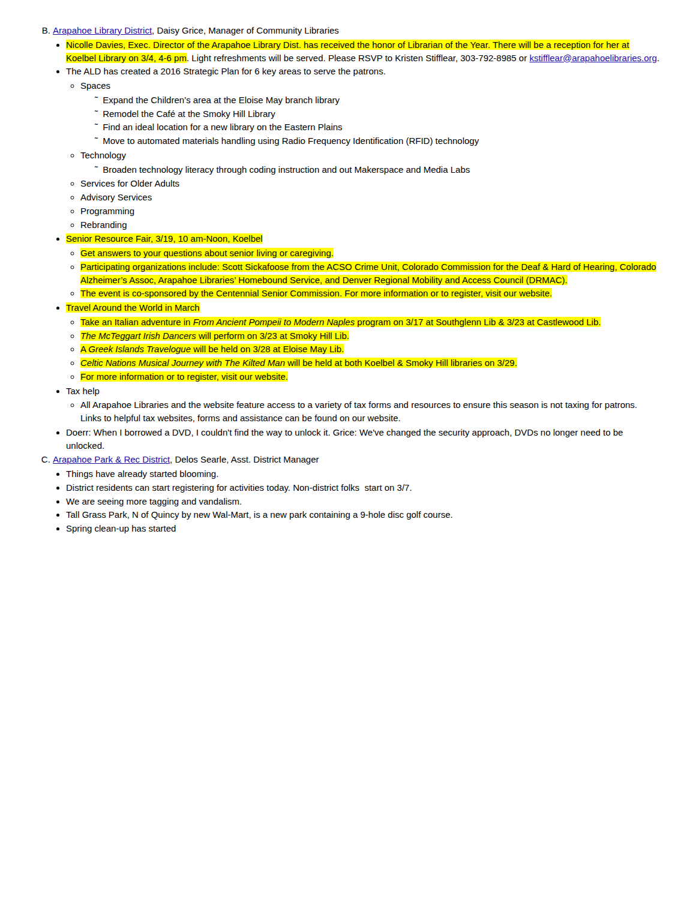Arapahoe Library District, Daisy Grice, Manager of Community Libraries
Nicolle Davies, Exec. Director of the Arapahoe Library Dist. has received the honor of Librarian of the Year. There will be a reception for her at Koelbel Library on 3/4, 4-6 pm. Light refreshments will be served. Please RSVP to Kristen Stifflear, 303-792-8985 or kstifflear@arapahoelibraries.org.
The ALD has created a 2016 Strategic Plan for 6 key areas to serve the patrons.
Spaces
Expand the Children’s area at the Eloise May branch library
Remodel the Café at the Smoky Hill Library
Find an ideal location for a new library on the Eastern Plains
Move to automated materials handling using Radio Frequency Identification (RFID) technology
Technology
Broaden technology literacy through coding instruction and out Makerspace and Media Labs
Services for Older Adults
Advisory Services
Programming
Rebranding
Senior Resource Fair, 3/19, 10 am-Noon, Koelbel
Get answers to your questions about senior living or caregiving.
Participating organizations include: Scott Sickafoose from the ACSO Crime Unit, Colorado Commission for the Deaf & Hard of Hearing, Colorado Alzheimer’s Assoc, Arapahoe Libraries’ Homebound Service, and Denver Regional Mobility and Access Council (DRMAC).
The event is co-sponsored by the Centennial Senior Commission. For more information or to register, visit our website.
Travel Around the World in March
Take an Italian adventure in From Ancient Pompeii to Modern Naples program on 3/17 at Southglenn Lib & 3/23 at Castlewood Lib.
The McTeggart Irish Dancers will perform on 3/23 at Smoky Hill Lib.
A Greek Islands Travelogue will be held on 3/28 at Eloise May Lib.
Celtic Nations Musical Journey with The Kilted Man will be held at both Koelbel & Smoky Hill libraries on 3/29.
For more information or to register, visit our website.
Tax help
All Arapahoe Libraries and the website feature access to a variety of tax forms and resources to ensure this season is not taxing for patrons. Links to helpful tax websites, forms and assistance can be found on our website.
Doerr: When I borrowed a DVD, I couldn't find the way to unlock it. Grice: We've changed the security approach, DVDs no longer need to be unlocked.
Arapahoe Park & Rec District, Delos Searle, Asst. District Manager
Things have already started blooming.
District residents can start registering for activities today. Non-district folks start on 3/7.
We are seeing more tagging and vandalism.
Tall Grass Park, N of Quincy by new Wal-Mart, is a new park containing a 9-hole disc golf course.
Spring clean-up has started